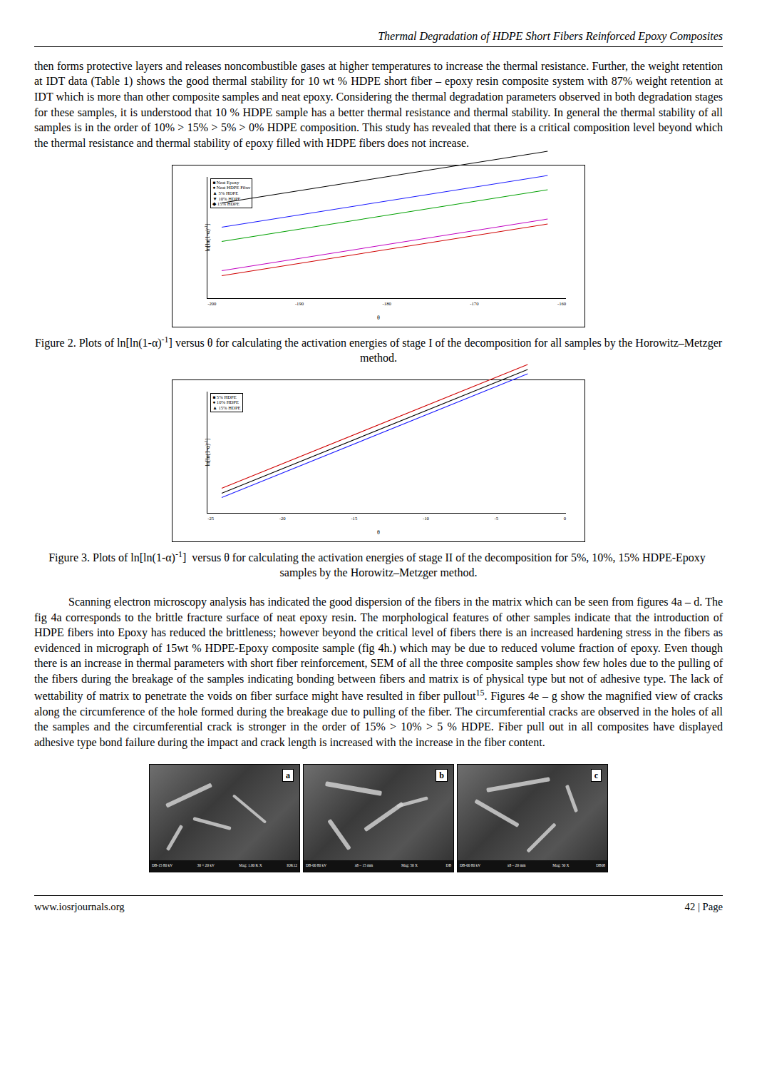Thermal Degradation of HDPE Short Fibers Reinforced Epoxy Composites
then forms protective layers and releases noncombustible gases at higher temperatures to increase the thermal resistance. Further, the weight retention at IDT data (Table 1) shows the good thermal stability for 10 wt % HDPE short fiber – epoxy resin composite system with 87% weight retention at IDT which is more than other composite samples and neat epoxy. Considering the thermal degradation parameters observed in both degradation stages for these samples, it is understood that 10 % HDPE sample has a better thermal resistance and thermal stability. In general the thermal stability of all samples is in the order of 10% > 15% > 5% > 0% HDPE composition. This study has revealed that there is a critical composition level beyond which the thermal resistance and thermal stability of epoxy filled with HDPE fibers does not increase.
ln[ln(1-α)-1]
■ Neat Epoxy ● Neat HDPE Fiber ▲ 5% HDPE ▼ 10% HDPE ◆ 15% HDPE
-200-190-180-170-160
θ
Figure 2. Plots of ln[ln(1-α)-1] versus θ for calculating the activation energies of stage I of the decomposition for all samples by the Horowitz–Metzger method.
ln[ln(1-α)-1]
■ 5% HDPE ● 10% HDPE ▲ 15% HDPE
-25-20-15-10-50
θ
Figure 3. Plots of ln[ln(1-α)-1] versus θ for calculating the activation energies of stage II of the decomposition for 5%, 10%, 15% HDPE-Epoxy samples by the Horowitz–Metzger method.
Scanning electron microscopy analysis has indicated the good dispersion of the fibers in the matrix which can be seen from figures 4a – d. The fig 4a corresponds to the brittle fracture surface of neat epoxy resin. The morphological features of other samples indicate that the introduction of HDPE fibers into Epoxy has reduced the brittleness; however beyond the critical level of fibers there is an increased hardening stress in the fibers as evidenced in micrograph of 15wt % HDPE-Epoxy composite sample (fig 4h.) which may be due to reduced volume fraction of epoxy. Even though there is an increase in thermal parameters with short fiber reinforcement, SEM of all the three composite samples show few holes due to the pulling of the fibers during the breakage of the samples indicating bonding between fibers and matrix is of physical type but not of adhesive type. The lack of wettability of matrix to penetrate the voids on fiber surface might have resulted in fiber pullout15. Figures 4e – g show the magnified view of cracks along the circumference of the hole formed during the breakage due to pulling of the fiber. The circumferential cracks are observed in the holes of all the samples and the circumferential crack is stronger in the order of 15% > 10% > 5 % HDPE. Fiber pull out in all composites have displayed adhesive type bond failure during the impact and crack length is increased with the increase in the fiber content.
a
DB-15 80 kV 30 × 20 kV Mag: 1.00 K X IOK12
b
DB-00 80 kV x8 – 15 mm Mag: 50 X DB
c
DB-00 80 kV x8 – 20 mm Mag: 50 X DB08
www.iosrjournals.org 42 | Page